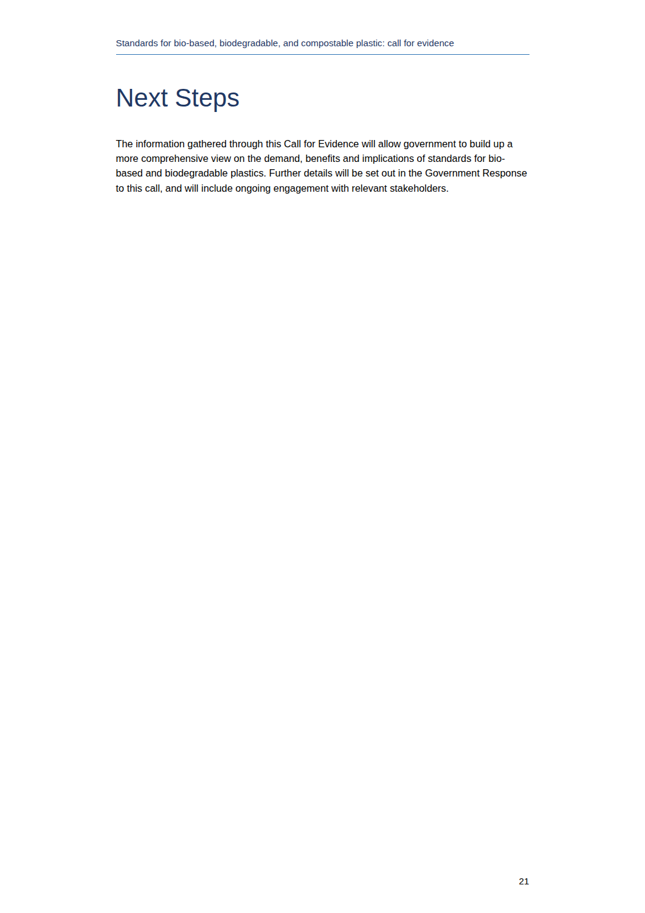Standards for bio-based, biodegradable, and compostable plastic: call for evidence
Next Steps
The information gathered through this Call for Evidence will allow government to build up a more comprehensive view on the demand, benefits and implications of standards for bio-based and biodegradable plastics. Further details will be set out in the Government Response to this call, and will include ongoing engagement with relevant stakeholders.
21